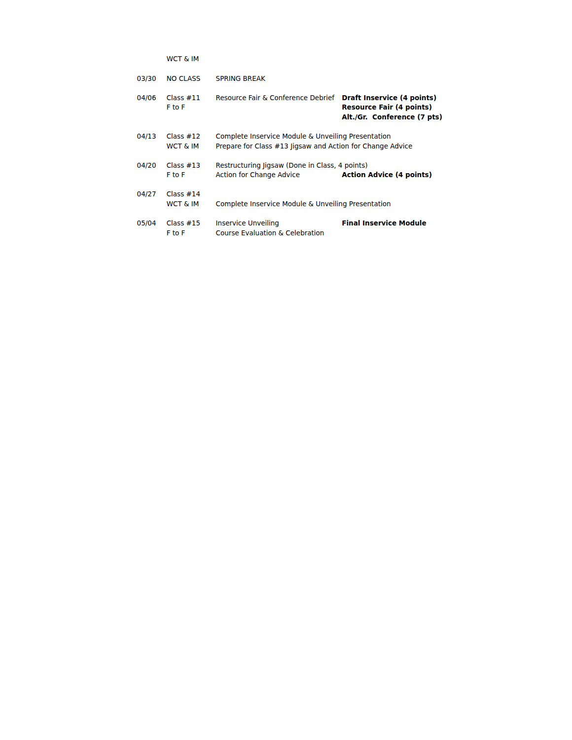| | WCT & IM | | |
| 03/30 | NO CLASS | SPRING BREAK | |
| 04/06 | Class #11 | Resource Fair & Conference Debrief | Draft Inservice (4 points) |
| | F to F | | Resource Fair (4 points) |
| | | | Alt./Gr. Conference (7 pts) |
| 04/13 | Class #12 | Complete Inservice Module & Unveiling Presentation |
| | WCT & IM | Prepare for Class #13 Jigsaw and Action for Change Advice |
| 04/20 | Class #13 | Restructuring Jigsaw (Done in Class, 4 points) |
| | F to F | Action for Change Advice | Action Advice (4 points) |
| 04/27 | Class #14 | | |
| | WCT & IM | Complete Inservice Module & Unveiling Presentation |
| 05/04 | Class #15 | Inservice Unveiling | Final Inservice Module |
| | F to F | Course Evaluation & Celebration | |